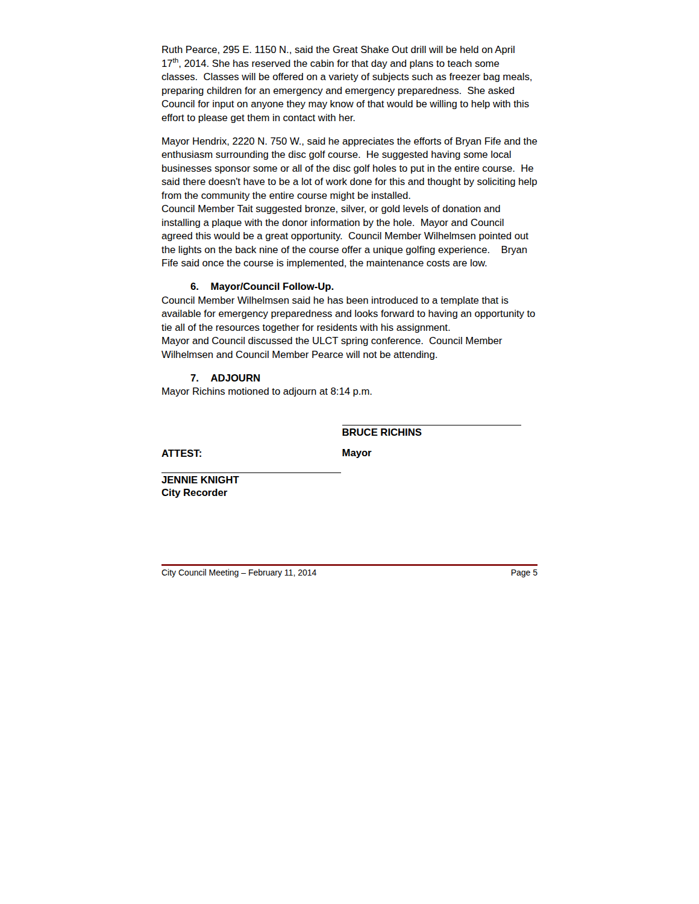Ruth Pearce, 295 E. 1150 N., said the Great Shake Out drill will be held on April 17th, 2014. She has reserved the cabin for that day and plans to teach some classes. Classes will be offered on a variety of subjects such as freezer bag meals, preparing children for an emergency and emergency preparedness. She asked Council for input on anyone they may know of that would be willing to help with this effort to please get them in contact with her.
Mayor Hendrix, 2220 N. 750 W., said he appreciates the efforts of Bryan Fife and the enthusiasm surrounding the disc golf course. He suggested having some local businesses sponsor some or all of the disc golf holes to put in the entire course. He said there doesn't have to be a lot of work done for this and thought by soliciting help from the community the entire course might be installed.
Council Member Tait suggested bronze, silver, or gold levels of donation and installing a plaque with the donor information by the hole. Mayor and Council agreed this would be a great opportunity. Council Member Wilhelmsen pointed out the lights on the back nine of the course offer a unique golfing experience. Bryan Fife said once the course is implemented, the maintenance costs are low.
6. Mayor/Council Follow-Up.
Council Member Wilhelmsen said he has been introduced to a template that is available for emergency preparedness and looks forward to having an opportunity to tie all of the resources together for residents with his assignment.
Mayor and Council discussed the ULCT spring conference. Council Member Wilhelmsen and Council Member Pearce will not be attending.
7. ADJOURN
Mayor Richins motioned to adjourn at 8:14 p.m.
| | BRUCE RICHINS |
| ATTEST: | Mayor |
| JENNIE KNIGHT City Recorder | |
City Council Meeting – February 11, 2014 Page 5